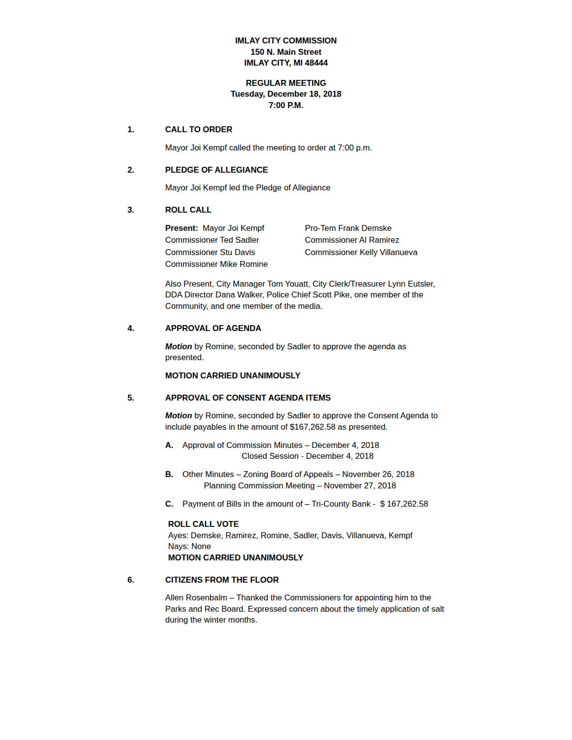IMLAY CITY COMMISSION
150 N. Main Street
IMLAY CITY, MI 48444
REGULAR MEETING
Tuesday, December 18, 2018
7:00 P.M.
1.
CALL TO ORDER
Mayor Joi Kempf called the meeting to order at 7:00 p.m.
2.
PLEDGE OF ALLEGIANCE
Mayor Joi Kempf led the Pledge of Allegiance
3.
ROLL CALL
| Present: Mayor Joi Kempf | Pro-Tem Frank Demske |
| Commissioner Ted Sadler | Commissioner Al Ramirez |
| Commissioner Stu Davis | Commissioner Kelly Villanueva |
| Commissioner Mike Romine | |
Also Present, City Manager Tom Youatt, City Clerk/Treasurer Lynn Eutsler, DDA Director Dana Walker, Police Chief Scott Pike, one member of the Community, and one member of the media.
4.
APPROVAL OF AGENDA
Motion by Romine, seconded by Sadler to approve the agenda as presented.
MOTION CARRIED UNANIMOUSLY
5.
APPROVAL OF CONSENT AGENDA ITEMS
Motion by Romine, seconded by Sadler to approve the Consent Agenda to include payables in the amount of $167,262.58 as presented.
A. Approval of Commission Minutes – December 4, 2018 Closed Session - December 4, 2018
B. Other Minutes – Zoning Board of Appeals – November 26, 2018 Planning Commission Meeting – November 27, 2018
C. Payment of Bills in the amount of – Tri-County Bank - $ 167,262.58
ROLL CALL VOTE
Ayes: Demske, Ramirez, Romine, Sadler, Davis, Villanueva, Kempf
Nays: None
MOTION CARRIED UNANIMOUSLY
6.
CITIZENS FROM THE FLOOR
Allen Rosenbalm – Thanked the Commissioners for appointing him to the Parks and Rec Board. Expressed concern about the timely application of salt during the winter months.